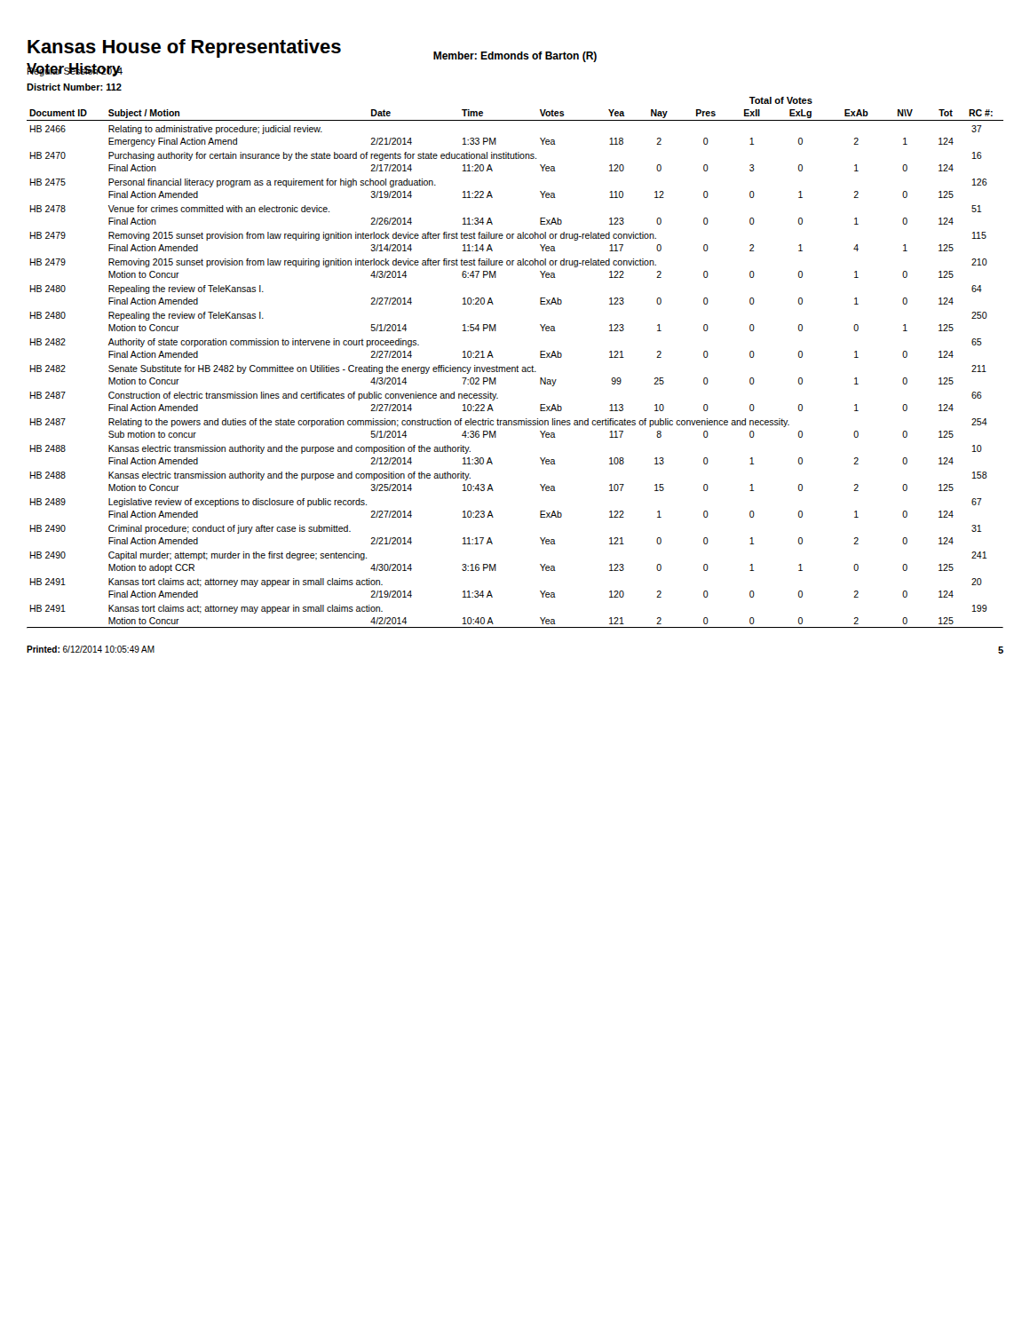Kansas House of Representatives
Voter History
Member: Edmonds of Barton (R)
Regular Session 2014
District Number: 112
| | Total of Votes | |
| --- | --- | --- |
| Document ID | Subject / Motion | Date | Time | Votes | Yea | Nay | Pres | ExII | ExLg | ExAb | N\V | Tot | RC #: |
| HB 2466 | Relating to administrative procedure; judicial review. | 37 |
| | Emergency Final Action Amend | 2/21/2014 | 1:33 PM | Yea | 118 | 2 | 0 | 1 | 0 | 2 | 1 | 124 | |
| HB 2470 | Purchasing authority for certain insurance by the state board of regents for state educational institutions. | 16 |
| | Final Action | 2/17/2014 | 11:20 A | Yea | 120 | 0 | 0 | 3 | 0 | 1 | 0 | 124 | |
| HB 2475 | Personal financial literacy program as a requirement for high school graduation. | 126 |
| | Final Action Amended | 3/19/2014 | 11:22 A | Yea | 110 | 12 | 0 | 0 | 1 | 2 | 0 | 125 | |
| HB 2478 | Venue for crimes committed with an electronic device. | 51 |
| | Final Action | 2/26/2014 | 11:34 A | ExAb | 123 | 0 | 0 | 0 | 0 | 1 | 0 | 124 | |
| HB 2479 | Removing 2015 sunset provision from law requiring ignition interlock device after first test failure or alcohol or drug-related conviction. | 115 |
| | Final Action Amended | 3/14/2014 | 11:14 A | Yea | 117 | 0 | 0 | 2 | 1 | 4 | 1 | 125 | |
| HB 2479 | Removing 2015 sunset provision from law requiring ignition interlock device after first test failure or alcohol or drug-related conviction. | 210 |
| | Motion to Concur | 4/3/2014 | 6:47 PM | Yea | 122 | 2 | 0 | 0 | 0 | 1 | 0 | 125 | |
| HB 2480 | Repealing the review of TeleKansas I. | 64 |
| | Final Action Amended | 2/27/2014 | 10:20 A | ExAb | 123 | 0 | 0 | 0 | 0 | 1 | 0 | 124 | |
| HB 2480 | Repealing the review of TeleKansas I. | 250 |
| | Motion to Concur | 5/1/2014 | 1:54 PM | Yea | 123 | 1 | 0 | 0 | 0 | 0 | 1 | 125 | |
| HB 2482 | Authority of state corporation commission to intervene in court proceedings. | 65 |
| | Final Action Amended | 2/27/2014 | 10:21 A | ExAb | 121 | 2 | 0 | 0 | 0 | 1 | 0 | 124 | |
| HB 2482 | Senate Substitute for HB 2482 by Committee on Utilities - Creating the energy efficiency investment act. | 211 |
| | Motion to Concur | 4/3/2014 | 7:02 PM | Nay | 99 | 25 | 0 | 0 | 0 | 1 | 0 | 125 | |
| HB 2487 | Construction of electric transmission lines and certificates of public convenience and necessity. | 66 |
| | Final Action Amended | 2/27/2014 | 10:22 A | ExAb | 113 | 10 | 0 | 0 | 0 | 1 | 0 | 124 | |
| HB 2487 | Relating to the powers and duties of the state corporation commission; construction of electric transmission lines and certificates of public convenience and necessity. | 254 |
| | Sub motion to concur | 5/1/2014 | 4:36 PM | Yea | 117 | 8 | 0 | 0 | 0 | 0 | 0 | 125 | |
| HB 2488 | Kansas electric transmission authority and the purpose and composition of the authority. | 10 |
| | Final Action Amended | 2/12/2014 | 11:30 A | Yea | 108 | 13 | 0 | 1 | 0 | 2 | 0 | 124 | |
| HB 2488 | Kansas electric transmission authority and the purpose and composition of the authority. | 158 |
| | Motion to Concur | 3/25/2014 | 10:43 A | Yea | 107 | 15 | 0 | 1 | 0 | 2 | 0 | 125 | |
| HB 2489 | Legislative review of exceptions to disclosure of public records. | 67 |
| | Final Action Amended | 2/27/2014 | 10:23 A | ExAb | 122 | 1 | 0 | 0 | 0 | 1 | 0 | 124 | |
| HB 2490 | Criminal procedure; conduct of jury after case is submitted. | 31 |
| | Final Action Amended | 2/21/2014 | 11:17 A | Yea | 121 | 0 | 0 | 1 | 0 | 2 | 0 | 124 | |
| HB 2490 | Capital murder; attempt; murder in the first degree; sentencing. | 241 |
| | Motion to adopt CCR | 4/30/2014 | 3:16 PM | Yea | 123 | 0 | 0 | 1 | 1 | 0 | 0 | 125 | |
| HB 2491 | Kansas tort claims act; attorney may appear in small claims action. | 20 |
| | Final Action Amended | 2/19/2014 | 11:34 A | Yea | 120 | 2 | 0 | 0 | 0 | 2 | 0 | 124 | |
| HB 2491 | Kansas tort claims act; attorney may appear in small claims action. | 199 |
| | Motion to Concur | 4/2/2014 | 10:40 A | Yea | 121 | 2 | 0 | 0 | 0 | 2 | 0 | 125 | |
Printed: 6/12/2014 10:05:49 AM
5